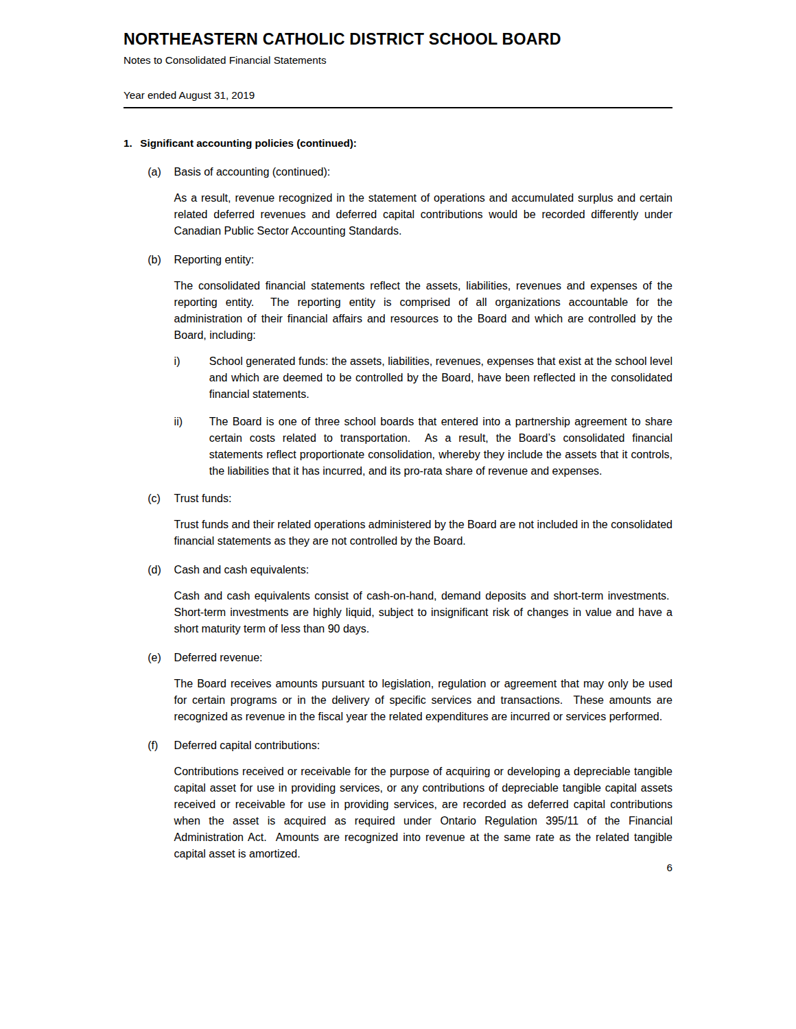NORTHEASTERN CATHOLIC DISTRICT SCHOOL BOARD
Notes to Consolidated Financial Statements
Year ended August 31, 2019
1. Significant accounting policies (continued):
(a)
Basis of accounting (continued):
As a result, revenue recognized in the statement of operations and accumulated surplus and certain related deferred revenues and deferred capital contributions would be recorded differently under Canadian Public Sector Accounting Standards.
(b)
Reporting entity:
The consolidated financial statements reflect the assets, liabilities, revenues and expenses of the reporting entity. The reporting entity is comprised of all organizations accountable for the administration of their financial affairs and resources to the Board and which are controlled by the Board, including:
i)
School generated funds: the assets, liabilities, revenues, expenses that exist at the school level and which are deemed to be controlled by the Board, have been reflected in the consolidated financial statements.
ii)
The Board is one of three school boards that entered into a partnership agreement to share certain costs related to transportation. As a result, the Board’s consolidated financial statements reflect proportionate consolidation, whereby they include the assets that it controls, the liabilities that it has incurred, and its pro-rata share of revenue and expenses.
(c)
Trust funds:
Trust funds and their related operations administered by the Board are not included in the consolidated financial statements as they are not controlled by the Board.
(d)
Cash and cash equivalents:
Cash and cash equivalents consist of cash-on-hand, demand deposits and short-term investments. Short-term investments are highly liquid, subject to insignificant risk of changes in value and have a short maturity term of less than 90 days.
(e)
Deferred revenue:
The Board receives amounts pursuant to legislation, regulation or agreement that may only be used for certain programs or in the delivery of specific services and transactions. These amounts are recognized as revenue in the fiscal year the related expenditures are incurred or services performed.
(f)
Deferred capital contributions:
Contributions received or receivable for the purpose of acquiring or developing a depreciable tangible capital asset for use in providing services, or any contributions of depreciable tangible capital assets received or receivable for use in providing services, are recorded as deferred capital contributions when the asset is acquired as required under Ontario Regulation 395/11 of the Financial Administration Act. Amounts are recognized into revenue at the same rate as the related tangible capital asset is amortized.
6